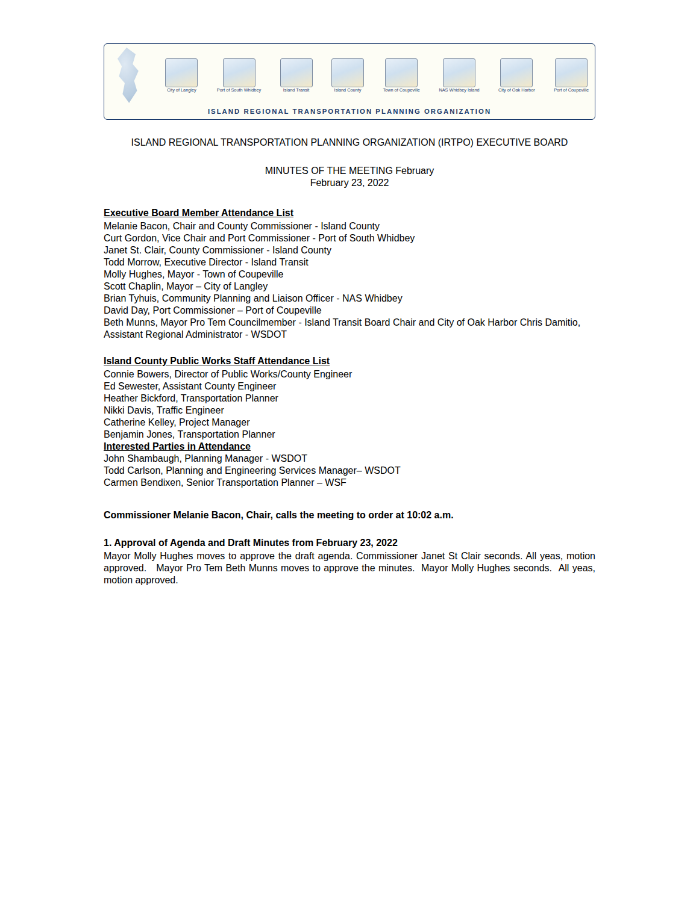City of Langley
Port of South Whidbey
Island Transit
Island County
Town of Coupeville
NAS Whidbey Island
City of Oak Harbor
Port of Coupeville
ISLAND REGIONAL TRANSPORTATION PLANNING ORGANIZATION
ISLAND REGIONAL TRANSPORTATION PLANNING ORGANIZATION (IRTPO) EXECUTIVE BOARD
MINUTES OF THE MEETING February
February 23, 2022
Executive Board Member Attendance List
Melanie Bacon, Chair and County Commissioner - Island County
Curt Gordon, Vice Chair and Port Commissioner - Port of South Whidbey
Janet St. Clair, County Commissioner - Island County
Todd Morrow, Executive Director - Island Transit
Molly Hughes, Mayor - Town of Coupeville
Scott Chaplin, Mayor – City of Langley
Brian Tyhuis, Community Planning and Liaison Officer - NAS Whidbey
David Day, Port Commissioner – Port of Coupeville
Beth Munns, Mayor Pro Tem Councilmember - Island Transit Board Chair and City of Oak Harbor Chris Damitio, Assistant Regional Administrator - WSDOT
Island County Public Works Staff Attendance List
Connie Bowers, Director of Public Works/County Engineer
Ed Sewester, Assistant County Engineer
Heather Bickford, Transportation Planner
Nikki Davis, Traffic Engineer
Catherine Kelley, Project Manager
Benjamin Jones, Transportation Planner
Interested Parties in Attendance
John Shambaugh, Planning Manager - WSDOT
Todd Carlson, Planning and Engineering Services Manager– WSDOT
Carmen Bendixen, Senior Transportation Planner – WSF
Commissioner Melanie Bacon, Chair, calls the meeting to order at 10:02 a.m.
1. Approval of Agenda and Draft Minutes from February 23, 2022
Mayor Molly Hughes moves to approve the draft agenda. Commissioner Janet St Clair seconds. All yeas, motion approved. Mayor Pro Tem Beth Munns moves to approve the minutes. Mayor Molly Hughes seconds. All yeas, motion approved.